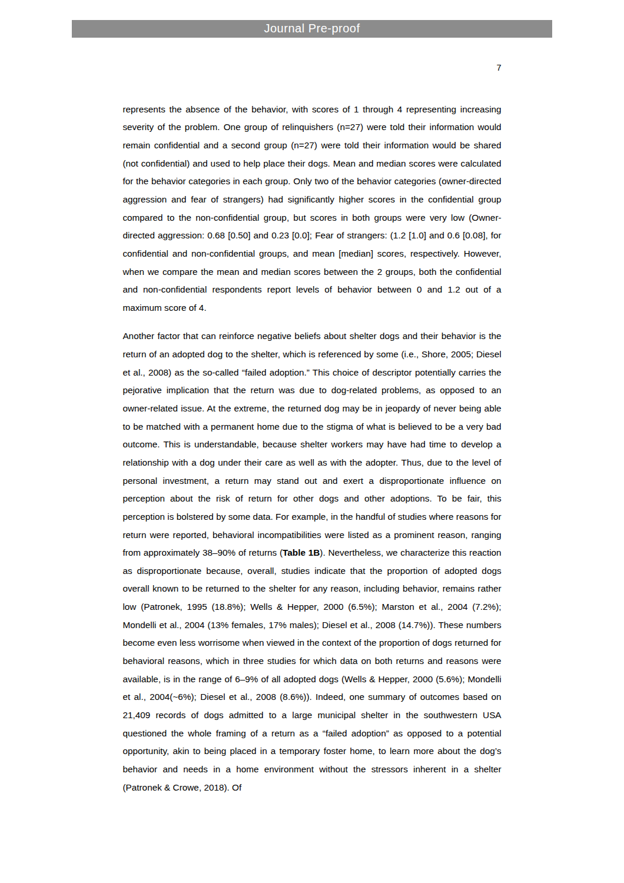Journal Pre-proof
7
represents the absence of the behavior, with scores of 1 through 4 representing increasing severity of the problem. One group of relinquishers (n=27) were told their information would remain confidential and a second group (n=27) were told their information would be shared (not confidential) and used to help place their dogs. Mean and median scores were calculated for the behavior categories in each group. Only two of the behavior categories (owner-directed aggression and fear of strangers) had significantly higher scores in the confidential group compared to the non-confidential group, but scores in both groups were very low (Owner-directed aggression: 0.68 [0.50] and 0.23 [0.0]; Fear of strangers: (1.2 [1.0] and 0.6 [0.08], for confidential and non-confidential groups, and mean [median] scores, respectively. However, when we compare the mean and median scores between the 2 groups, both the confidential and non-confidential respondents report levels of behavior between 0 and 1.2 out of a maximum score of 4.
Another factor that can reinforce negative beliefs about shelter dogs and their behavior is the return of an adopted dog to the shelter, which is referenced by some (i.e., Shore, 2005; Diesel et al., 2008) as the so-called “failed adoption.” This choice of descriptor potentially carries the pejorative implication that the return was due to dog-related problems, as opposed to an owner-related issue. At the extreme, the returned dog may be in jeopardy of never being able to be matched with a permanent home due to the stigma of what is believed to be a very bad outcome. This is understandable, because shelter workers may have had time to develop a relationship with a dog under their care as well as with the adopter. Thus, due to the level of personal investment, a return may stand out and exert a disproportionate influence on perception about the risk of return for other dogs and other adoptions. To be fair, this perception is bolstered by some data. For example, in the handful of studies where reasons for return were reported, behavioral incompatibilities were listed as a prominent reason, ranging from approximately 38–90% of returns (Table 1B). Nevertheless, we characterize this reaction as disproportionate because, overall, studies indicate that the proportion of adopted dogs overall known to be returned to the shelter for any reason, including behavior, remains rather low (Patronek, 1995 (18.8%); Wells & Hepper, 2000 (6.5%); Marston et al., 2004 (7.2%); Mondelli et al., 2004 (13% females, 17% males); Diesel et al., 2008 (14.7%)). These numbers become even less worrisome when viewed in the context of the proportion of dogs returned for behavioral reasons, which in three studies for which data on both returns and reasons were available, is in the range of 6–9% of all adopted dogs (Wells & Hepper, 2000 (5.6%); Mondelli et al., 2004(~6%); Diesel et al., 2008 (8.6%)). Indeed, one summary of outcomes based on 21,409 records of dogs admitted to a large municipal shelter in the southwestern USA questioned the whole framing of a return as a “failed adoption” as opposed to a potential opportunity, akin to being placed in a temporary foster home, to learn more about the dog’s behavior and needs in a home environment without the stressors inherent in a shelter (Patronek & Crowe, 2018). Of